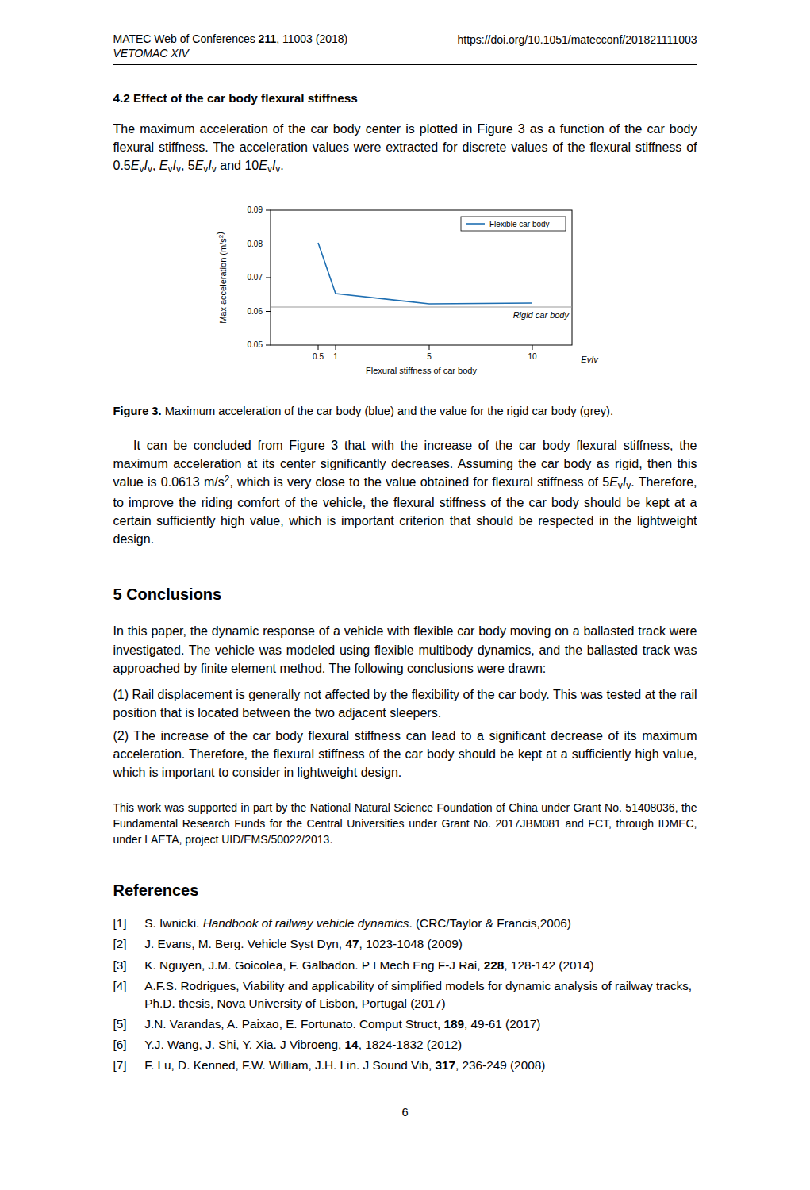MATEC Web of Conferences 211, 11003 (2018)
VETOMAC XIV
https://doi.org/10.1051/matecconf/201821111003
4.2 Effect of the car body flexural stiffness
The maximum acceleration of the car body center is plotted in Figure 3 as a function of the car body flexural stiffness. The acceleration values were extracted for discrete values of the flexural stiffness of 0.5EvIv, EvIv, 5EvIv and 10EvIv.
0.09 0.08 0.07 0.06 0.05 Max acceleration (m/s2) 0.5 1 5 10 Flexural stiffness of car body EvIv Rigid car body Flexible car body
Figure 3. Maximum acceleration of the car body (blue) and the value for the rigid car body (grey).
It can be concluded from Figure 3 that with the increase of the car body flexural stiffness, the maximum acceleration at its center significantly decreases. Assuming the car body as rigid, then this value is 0.0613 m/s2, which is very close to the value obtained for flexural stiffness of 5EvIv. Therefore, to improve the riding comfort of the vehicle, the flexural stiffness of the car body should be kept at a certain sufficiently high value, which is important criterion that should be respected in the lightweight design.
5 Conclusions
In this paper, the dynamic response of a vehicle with flexible car body moving on a ballasted track were investigated. The vehicle was modeled using flexible multibody dynamics, and the ballasted track was approached by finite element method. The following conclusions were drawn:
(1) Rail displacement is generally not affected by the flexibility of the car body. This was tested at the rail position that is located between the two adjacent sleepers.
(2) The increase of the car body flexural stiffness can lead to a significant decrease of its maximum acceleration. Therefore, the flexural stiffness of the car body should be kept at a sufficiently high value, which is important to consider in lightweight design.
This work was supported in part by the National Natural Science Foundation of China under Grant No. 51408036, the Fundamental Research Funds for the Central Universities under Grant No. 2017JBM081 and FCT, through IDMEC, under LAETA, project UID/EMS/50022/2013.
References
[1] S. Iwnicki. Handbook of railway vehicle dynamics. (CRC/Taylor & Francis,2006)
[2] J. Evans, M. Berg. Vehicle Syst Dyn, 47, 1023-1048 (2009)
[3] K. Nguyen, J.M. Goicolea, F. Galbadon. P I Mech Eng F-J Rai, 228, 128-142 (2014)
[4] A.F.S. Rodrigues, Viability and applicability of simplified models for dynamic analysis of railway tracks, Ph.D. thesis, Nova University of Lisbon, Portugal (2017)
[5] J.N. Varandas, A. Paixao, E. Fortunato. Comput Struct, 189, 49-61 (2017)
[6] Y.J. Wang, J. Shi, Y. Xia. J Vibroeng, 14, 1824-1832 (2012)
[7] F. Lu, D. Kenned, F.W. William, J.H. Lin. J Sound Vib, 317, 236-249 (2008)
6